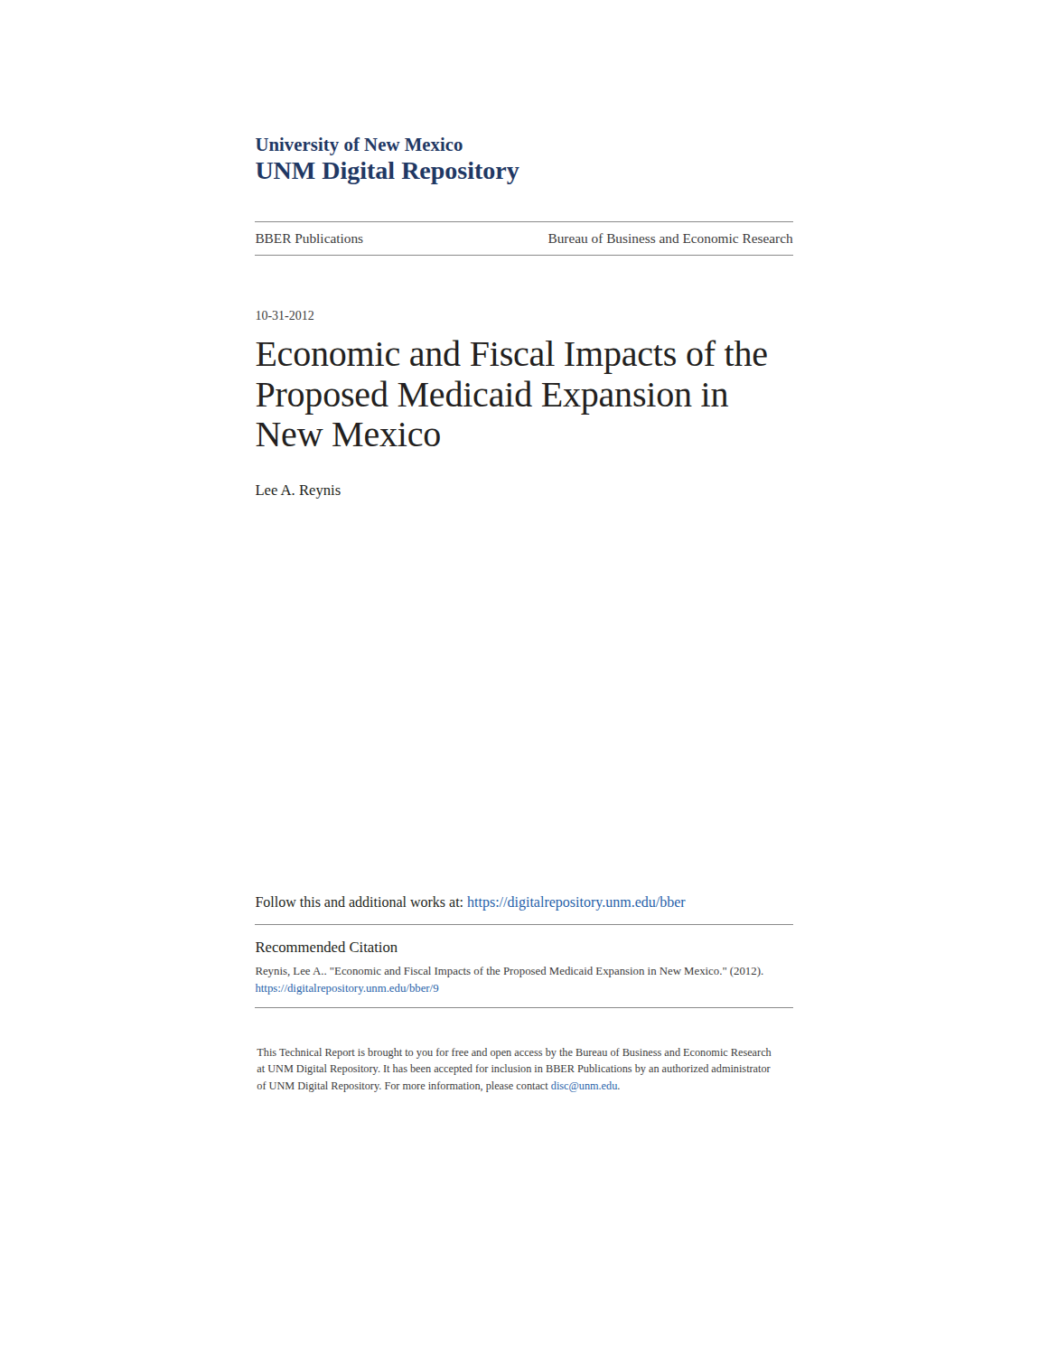University of New Mexico
UNM Digital Repository
BBER Publications
Bureau of Business and Economic Research
10-31-2012
Economic and Fiscal Impacts of the Proposed Medicaid Expansion in New Mexico
Lee A. Reynis
Follow this and additional works at: https://digitalrepository.unm.edu/bber
Recommended Citation
Reynis, Lee A.. "Economic and Fiscal Impacts of the Proposed Medicaid Expansion in New Mexico." (2012).
https://digitalrepository.unm.edu/bber/9
This Technical Report is brought to you for free and open access by the Bureau of Business and Economic Research at UNM Digital Repository. It has been accepted for inclusion in BBER Publications by an authorized administrator of UNM Digital Repository. For more information, please contact disc@unm.edu.